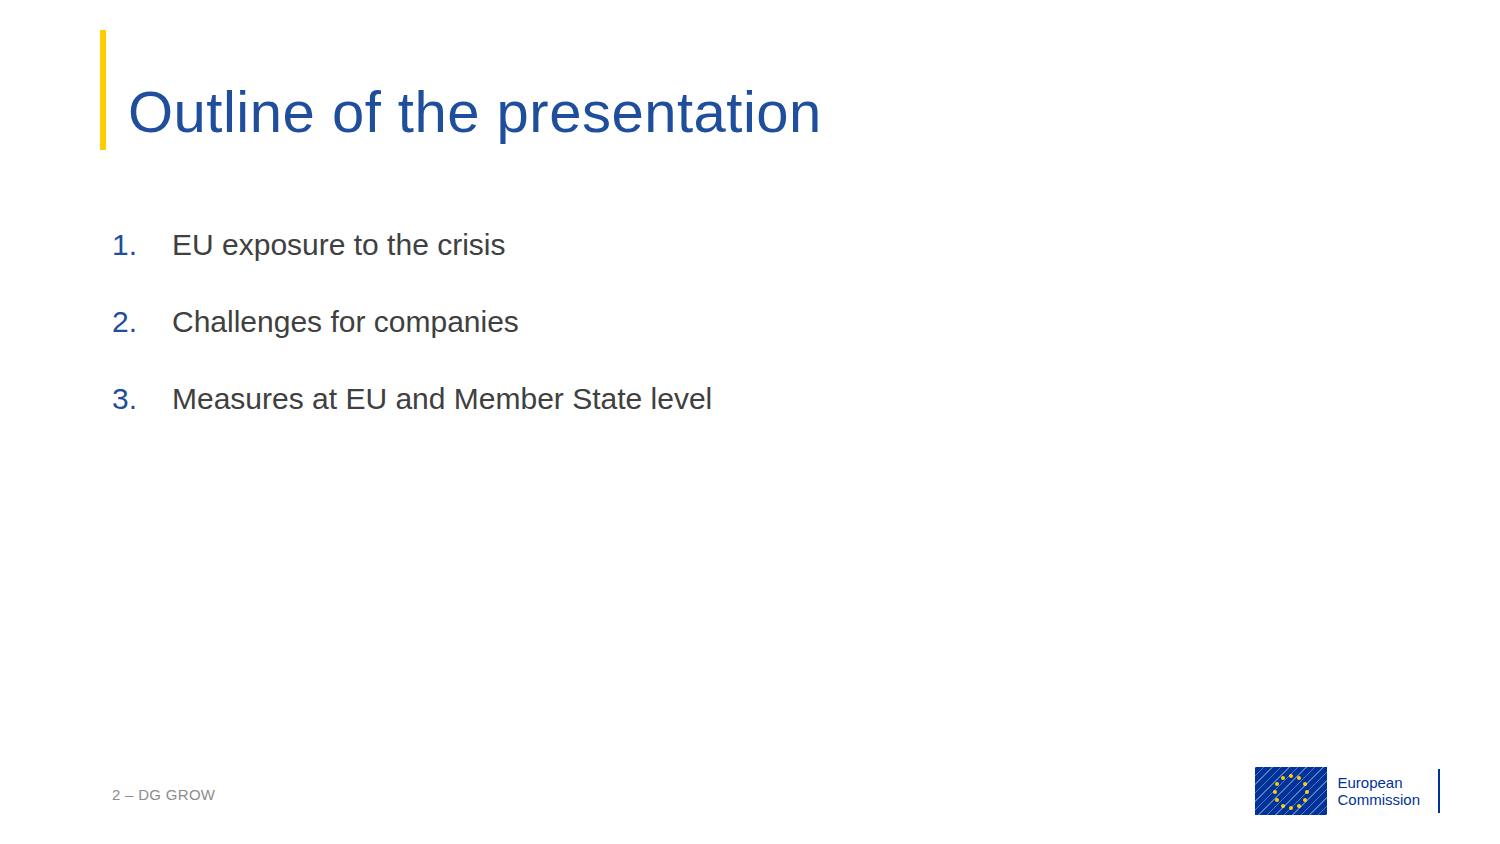Outline of the presentation
EU exposure to the crisis
Challenges for companies
Measures at EU and Member State level
2 – DG GROW
European
Commission